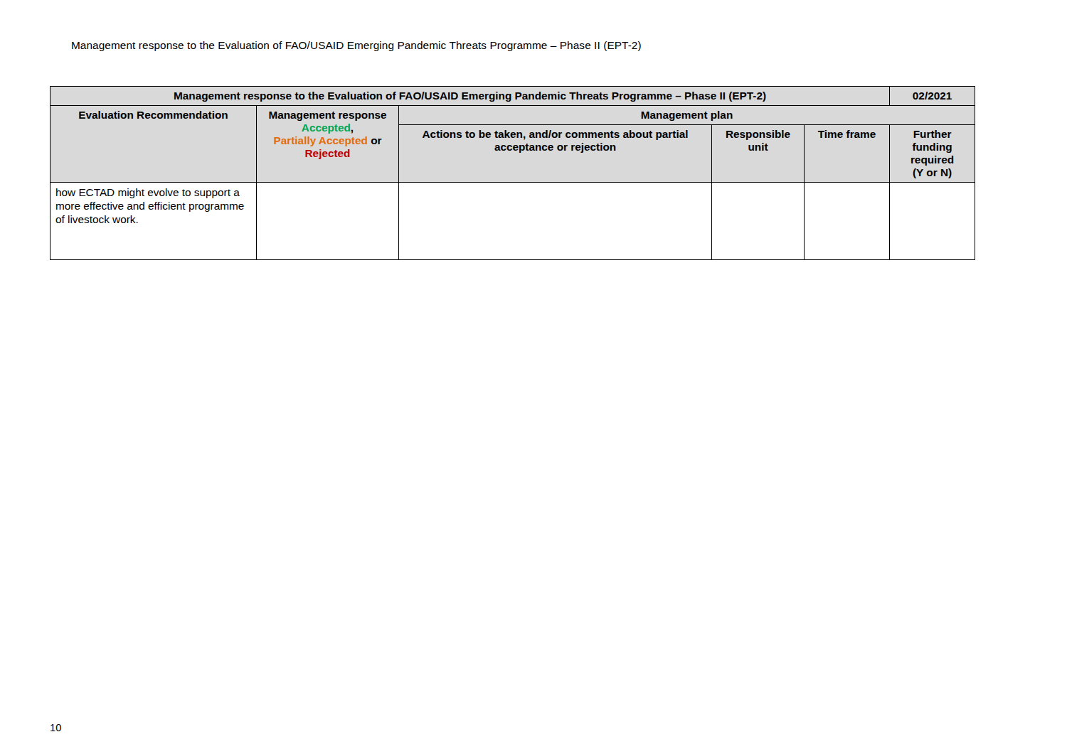Management response to the Evaluation of FAO/USAID Emerging Pandemic Threats Programme – Phase II (EPT-2)
| Management response to the Evaluation of FAO/USAID Emerging Pandemic Threats Programme – Phase II (EPT-2) | 02/2021 |
| Evaluation Recommendation | Management response Accepted , Partially Accepted or Rejected | Management plan |
| Actions to be taken, and/or comments about partial acceptance or rejection | Responsible unit | Time frame | Further funding required (Y or N) |
| how ECTAD might evolve to support a more effective and efficient programme of livestock work. | | | | | |
10